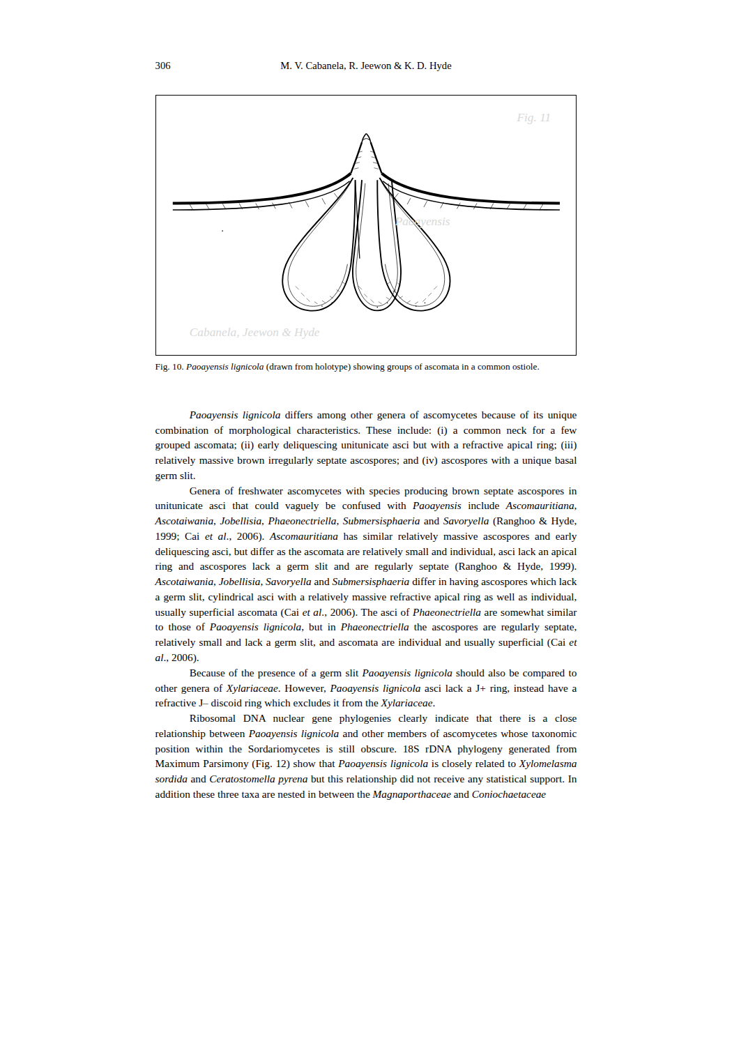306 M. V. Cabanela, R. Jeewon & K. D. Hyde
Fig. 11 Paoayensis Cabanela, Jeewon & Hyde
Fig. 10. Paoayensis lignicola (drawn from holotype) showing groups of ascomata in a common ostiole.
Paoayensis lignicola differs among other genera of ascomycetes because of its unique combination of morphological characteristics. These include: (i) a common neck for a few grouped ascomata; (ii) early deliquescing unitunicate asci but with a refractive apical ring; (iii) relatively massive brown irregularly septate ascospores; and (iv) ascospores with a unique basal germ slit.
Genera of freshwater ascomycetes with species producing brown septate ascospores in unitunicate asci that could vaguely be confused with Paoayensis include Ascomauritiana, Ascotaiwania, Jobellisia, Phaeonectriella, Submersisphaeria and Savoryella (Ranghoo & Hyde, 1999; Cai et al., 2006). Ascomauritiana has similar relatively massive ascospores and early deliquescing asci, but differ as the ascomata are relatively small and individual, asci lack an apical ring and ascospores lack a germ slit and are regularly septate (Ranghoo & Hyde, 1999). Ascotaiwania, Jobellisia, Savoryella and Submersisphaeria differ in having ascospores which lack a germ slit, cylindrical asci with a relatively massive refractive apical ring as well as individual, usually superficial ascomata (Cai et al., 2006). The asci of Phaeonectriella are somewhat similar to those of Paoayensis lignicola, but in Phaeonectriella the ascospores are regularly septate, relatively small and lack a germ slit, and ascomata are individual and usually superficial (Cai et al., 2006).
Because of the presence of a germ slit Paoayensis lignicola should also be compared to other genera of Xylariaceae. However, Paoayensis lignicola asci lack a J+ ring, instead have a refractive J– discoid ring which excludes it from the Xylariaceae.
Ribosomal DNA nuclear gene phylogenies clearly indicate that there is a close relationship between Paoayensis lignicola and other members of ascomycetes whose taxonomic position within the Sordariomycetes is still obscure. 18S rDNA phylogeny generated from Maximum Parsimony (Fig. 12) show that Paoayensis lignicola is closely related to Xylomelasma sordida and Ceratostomella pyrena but this relationship did not receive any statistical support. In addition these three taxa are nested in between the Magnaporthaceae and Coniochaetaceae